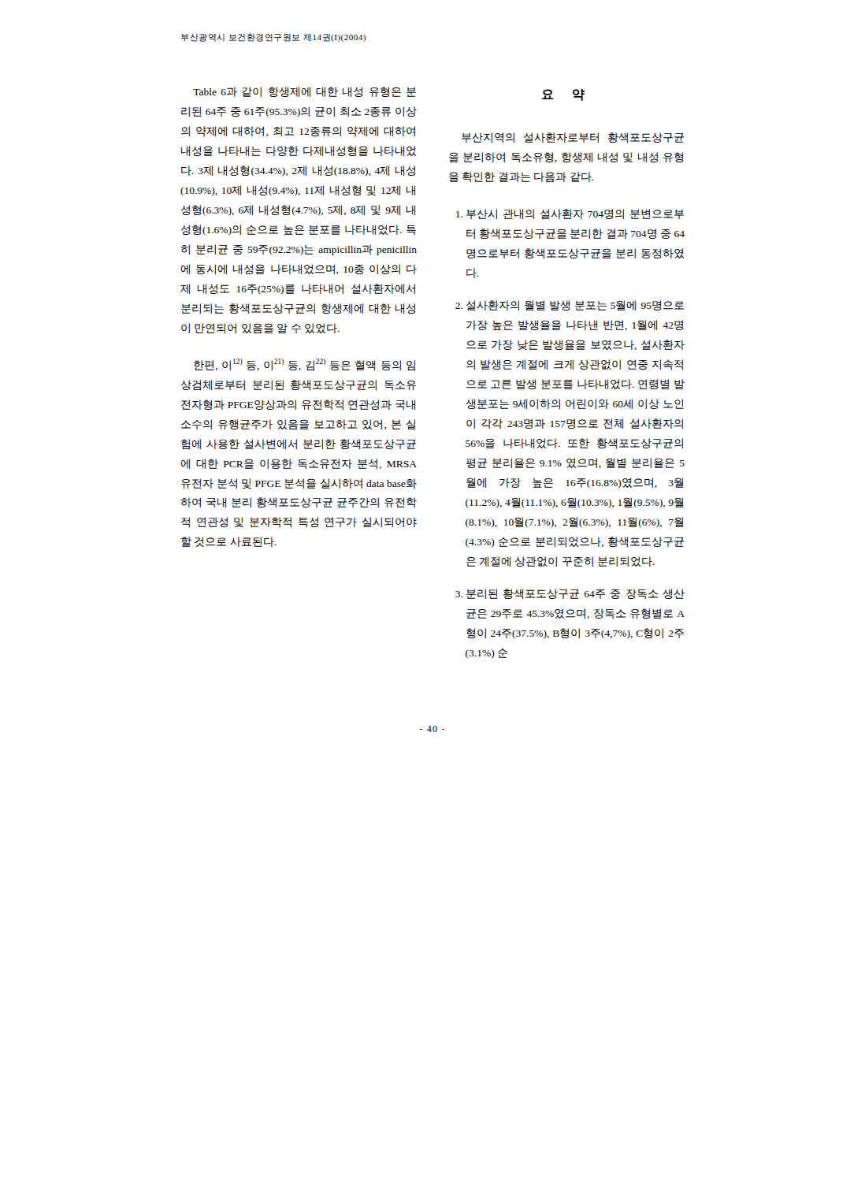부산광역시 보건환경연구원보 제14권(I)(2004)
Table 6과 같이 항생제에 대한 내성 유형은 분리된 64주 중 61주(95.3%)의 균이 최소 2종류 이상의 약제에 대하여, 최고 12종류의 약제에 대하여 내성을 나타내는 다양한 다제내성형을 나타내었다. 3제 내성형(34.4%), 2제 내성(18.8%), 4제 내성(10.9%), 10제 내성(9.4%), 11제 내성형 및 12제 내성형(6.3%), 6제 내성형(4.7%), 5제, 8제 및 9제 내성형(1.6%)의 순으로 높은 분포를 나타내었다. 특히 분리균 중 59주(92.2%)는 ampicillin과 penicillin에 동시에 내성을 나타내었으며, 10종 이상의 다제 내성도 16주(25%)를 나타내어 설사환자에서 분리되는 황색포도상구균의 항생제에 대한 내성이 만연되어 있음을 알 수 있었다.
한편, 이12) 등, 이21) 등, 김22) 등은 혈액 등의 임상검체로부터 분리된 황색포도상구균의 독소유전자형과 PFGE양상과의 유전학적 연관성과 국내 소수의 유행균주가 있음을 보고하고 있어, 본 실험에 사용한 설사변에서 분리한 황색포도상구균에 대한 PCR을 이용한 독소유전자 분석, MRSA 유전자 분석 및 PFGE 분석을 실시하여 data base화하여 국내 분리 황색포도상구균 균주간의 유전학적 연관성 및 분자학적 특성 연구가 실시되어야 할 것으로 사료된다.
요 약
부산지역의 설사환자로부터 황색포도상구균을 분리하여 독소유형, 항생제 내성 및 내성 유형을 확인한 결과는 다음과 같다.
부산시 관내의 설사환자 704명의 분변으로부터 황색포도상구균을 분리한 결과 704명 중 64명으로부터 황색포도상구균을 분리 동정하였다.
설사환자의 월별 발생 분포는 5월에 95명으로 가장 높은 발생율을 나타낸 반면, 1월에 42명으로 가장 낮은 발생율을 보였으나, 설사환자의 발생은 계절에 크게 상관없이 연중 지속적으로 고른 발생 분포를 나타내었다. 연령별 발생분포는 9세이하의 어린이와 60세 이상 노인이 각각 243명과 157명으로 전체 설사환자의 56%을 나타내었다. 또한 황색포도상구균의 평균 분리율은 9.1% 였으며, 월별 분리율은 5월에 가장 높은 16주(16.8%)였으며, 3월(11.2%), 4월(11.1%), 6월(10.3%), 1월(9.5%), 9월(8.1%), 10월(7.1%), 2월(6.3%), 11월(6%), 7월(4.3%) 순으로 분리되었으나, 황색포도상구균은 계절에 상관없이 꾸준히 분리되었다.
분리된 황색포도상구균 64주 중 장독소 생산균은 29주로 45.3%였으며, 장독소 유형별로 A형이 24주(37.5%), B형이 3주(4,7%), C형이 2주(3.1%) 순
- 40 -